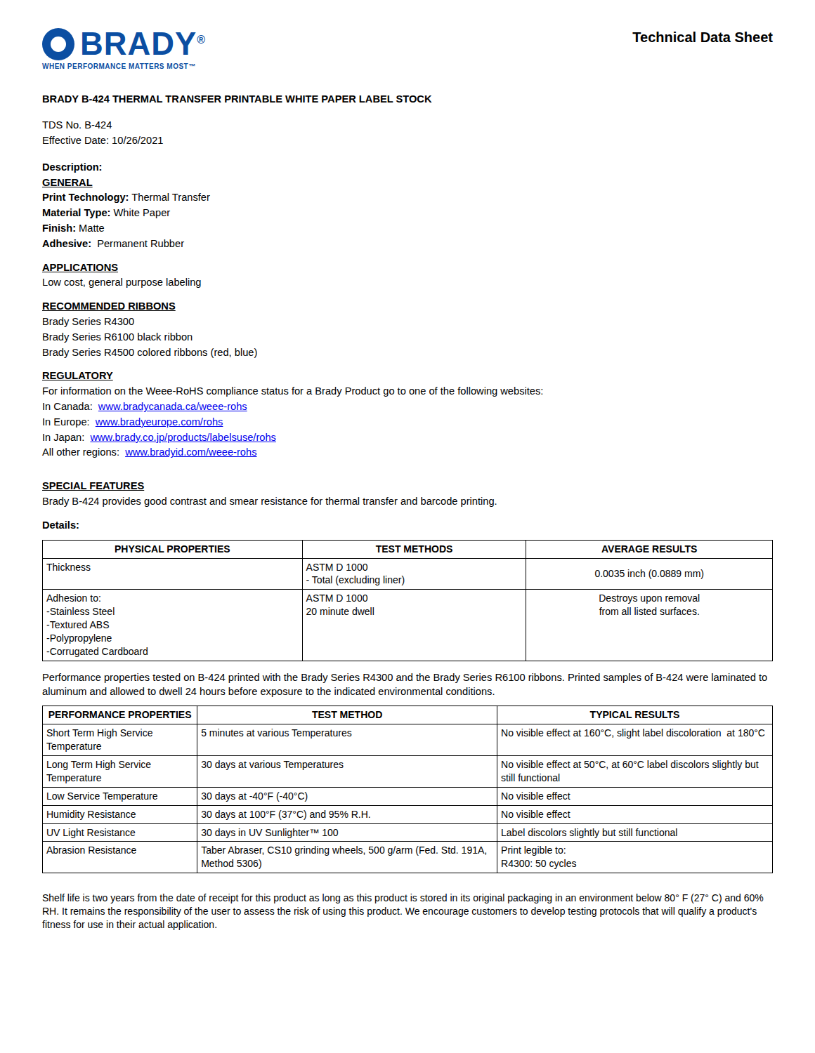BRADY®
WHEN PERFORMANCE MATTERS MOST™
Technical Data Sheet
BRADY B-424 THERMAL TRANSFER PRINTABLE WHITE PAPER LABEL STOCK
TDS No. B-424
Effective Date: 10/26/2021
Description:
GENERAL
Print Technology: Thermal Transfer
Material Type: White Paper
Finish: Matte
Adhesive: Permanent Rubber
APPLICATIONS
Low cost, general purpose labeling
RECOMMENDED RIBBONS
Brady Series R4300
Brady Series R6100 black ribbon
Brady Series R4500 colored ribbons (red, blue)
REGULATORY
For information on the Weee-RoHS compliance status for a Brady Product go to one of the following websites:
In Canada: www.bradycanada.ca/weee-rohs
In Europe: www.bradyeurope.com/rohs
In Japan: www.brady.co.jp/products/labelsuse/rohs
All other regions: www.bradyid.com/weee-rohs
SPECIAL FEATURES
Brady B-424 provides good contrast and smear resistance for thermal transfer and barcode printing.
Details:
| PHYSICAL PROPERTIES | TEST METHODS | AVERAGE RESULTS |
| --- | --- | --- |
| Thickness | ASTM D 1000 - Total (excluding liner) | 0.0035 inch (0.0889 mm) |
| Adhesion to: -Stainless Steel -Textured ABS -Polypropylene -Corrugated Cardboard | ASTM D 1000 20 minute dwell | Destroys upon removal from all listed surfaces. |
Performance properties tested on B-424 printed with the Brady Series R4300 and the Brady Series R6100 ribbons. Printed samples of B-424 were laminated to aluminum and allowed to dwell 24 hours before exposure to the indicated environmental conditions.
| PERFORMANCE PROPERTIES | TEST METHOD | TYPICAL RESULTS |
| --- | --- | --- |
| Short Term High Service Temperature | 5 minutes at various Temperatures | No visible effect at 160°C, slight label discoloration at 180°C |
| Long Term High Service Temperature | 30 days at various Temperatures | No visible effect at 50°C, at 60°C label discolors slightly but still functional |
| Low Service Temperature | 30 days at -40°F (-40°C) | No visible effect |
| Humidity Resistance | 30 days at 100°F (37°C) and 95% R.H. | No visible effect |
| UV Light Resistance | 30 days in UV Sunlighter™ 100 | Label discolors slightly but still functional |
| Abrasion Resistance | Taber Abraser, CS10 grinding wheels, 500 g/arm (Fed. Std. 191A, Method 5306) | Print legible to: R4300: 50 cycles |
Shelf life is two years from the date of receipt for this product as long as this product is stored in its original packaging in an environment below 80° F (27° C) and 60% RH. It remains the responsibility of the user to assess the risk of using this product. We encourage customers to develop testing protocols that will qualify a product's fitness for use in their actual application.